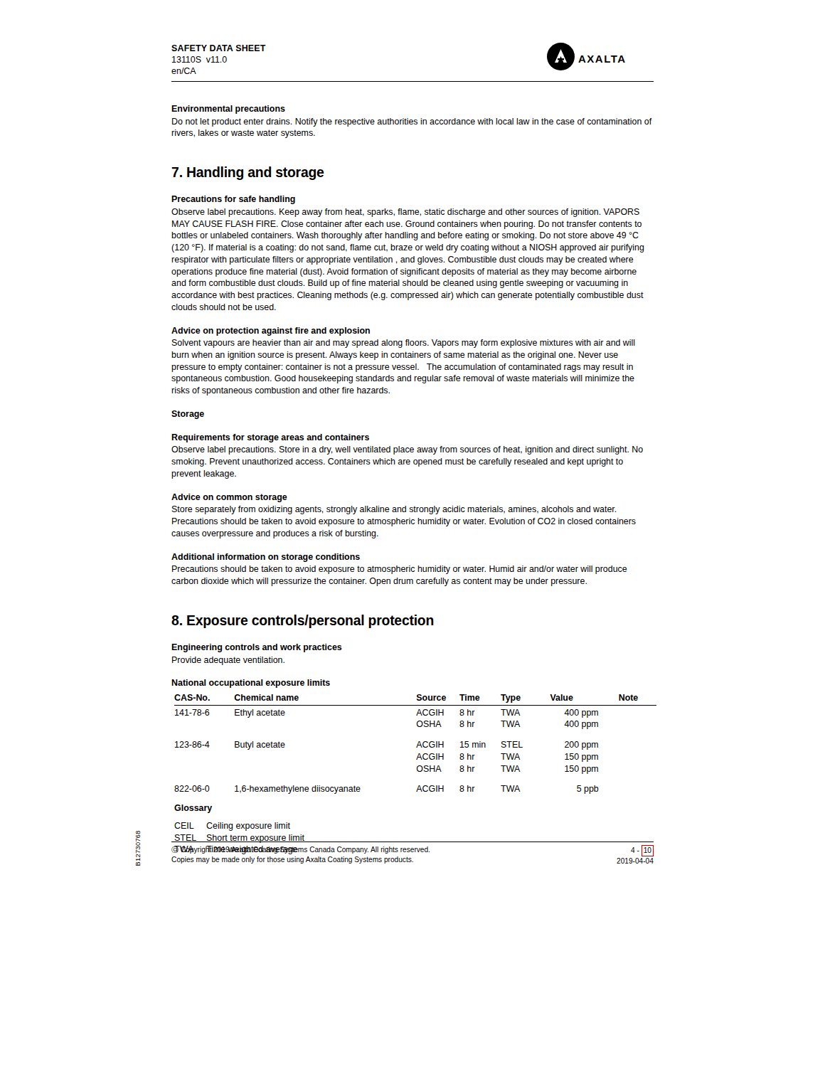SAFETY DATA SHEET
13110S v11.0
en/CA
AXALTA
Environmental precautions
Do not let product enter drains. Notify the respective authorities in accordance with local law in the case of contamination of rivers, lakes or waste water systems.
7. Handling and storage
Precautions for safe handling
Observe label precautions. Keep away from heat, sparks, flame, static discharge and other sources of ignition. VAPORS MAY CAUSE FLASH FIRE. Close container after each use. Ground containers when pouring. Do not transfer contents to bottles or unlabeled containers. Wash thoroughly after handling and before eating or smoking. Do not store above 49 °C (120 °F). If material is a coating: do not sand, flame cut, braze or weld dry coating without a NIOSH approved air purifying respirator with particulate filters or appropriate ventilation , and gloves. Combustible dust clouds may be created where operations produce fine material (dust). Avoid formation of significant deposits of material as they may become airborne and form combustible dust clouds. Build up of fine material should be cleaned using gentle sweeping or vacuuming in accordance with best practices. Cleaning methods (e.g. compressed air) which can generate potentially combustible dust clouds should not be used.
Advice on protection against fire and explosion
Solvent vapours are heavier than air and may spread along floors. Vapors may form explosive mixtures with air and will burn when an ignition source is present. Always keep in containers of same material as the original one. Never use pressure to empty container: container is not a pressure vessel. The accumulation of contaminated rags may result in spontaneous combustion. Good housekeeping standards and regular safe removal of waste materials will minimize the risks of spontaneous combustion and other fire hazards.
Storage
Requirements for storage areas and containers
Observe label precautions. Store in a dry, well ventilated place away from sources of heat, ignition and direct sunlight. No smoking. Prevent unauthorized access. Containers which are opened must be carefully resealed and kept upright to prevent leakage.
Advice on common storage
Store separately from oxidizing agents, strongly alkaline and strongly acidic materials, amines, alcohols and water. Precautions should be taken to avoid exposure to atmospheric humidity or water. Evolution of CO2 in closed containers causes overpressure and produces a risk of bursting.
Additional information on storage conditions
Precautions should be taken to avoid exposure to atmospheric humidity or water. Humid air and/or water will produce carbon dioxide which will pressurize the container. Open drum carefully as content may be under pressure.
8. Exposure controls/personal protection
Engineering controls and work practices
Provide adequate ventilation.
National occupational exposure limits
| CAS-No. | Chemical name | Source | Time | Type | Value | Note |
| --- | --- | --- | --- | --- | --- | --- |
| 141-78-6 | Ethyl acetate | ACGIH | 8 hr | TWA | 400 ppm | |
| | | OSHA | 8 hr | TWA | 400 ppm | |
| 123-86-4 | Butyl acetate | ACGIH | 15 min | STEL | 200 ppm | |
| | | ACGIH | 8 hr | TWA | 150 ppm | |
| | | OSHA | 8 hr | TWA | 150 ppm | |
| 822-06-0 | 1,6-hexamethylene diisocyanate | ACGIH | 8 hr | TWA | 5 ppb | |
Glossary
| CEIL | Ceiling exposure limit |
| STEL | Short term exposure limit |
| TWA | Time weighted average |
ⓒ Copyright 2019 Axalta Coating Systems Canada Company. All rights reserved.
Copies may be made only for those using Axalta Coating Systems products.
4 - 10
2019-04-04
B12730768